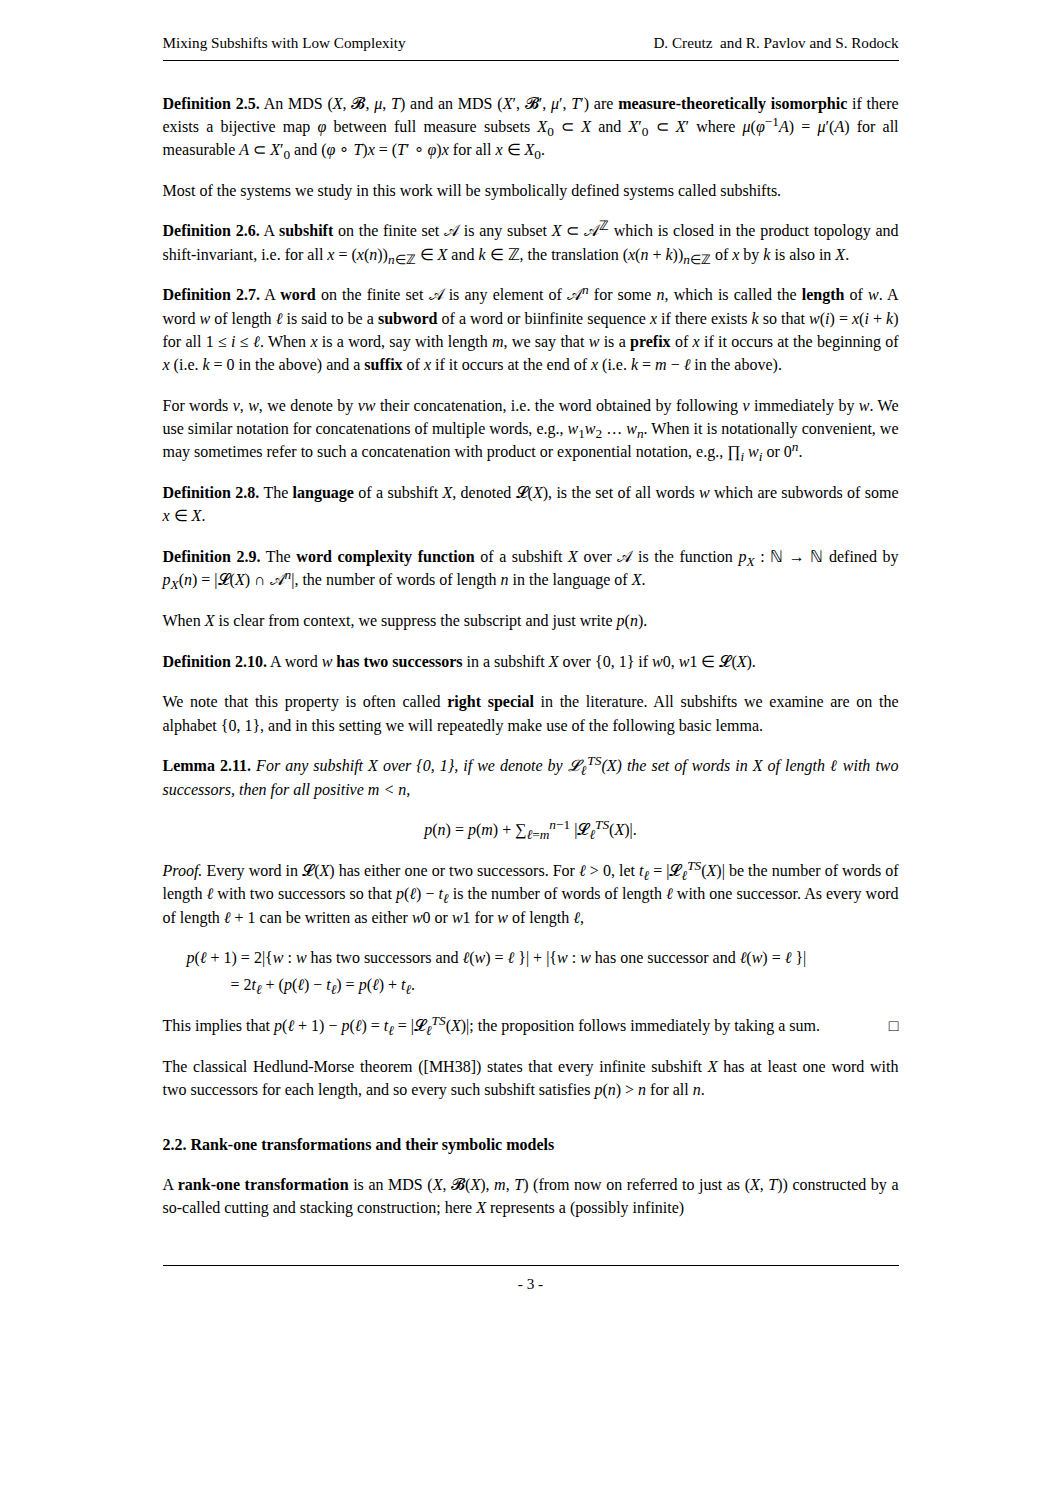Mixing Subshifts with Low Complexity D. Creutz and R. Pavlov and S. Rodock
Definition 2.5. An MDS (X, 𝓑, μ, T) and an MDS (X′, 𝓑′, μ′, T′) are measure-theoretically isomorphic if there exists a bijective map φ between full measure subsets X0 ⊂ X and X′0 ⊂ X′ where μ(φ−1A) = μ′(A) for all measurable A ⊂ X′0 and (φ ∘ T)x = (T′ ∘ φ)x for all x ∈ X0.
Most of the systems we study in this work will be symbolically defined systems called subshifts.
Definition 2.6. A subshift on the finite set 𝒜 is any subset X ⊂ 𝒜ℤ which is closed in the product topology and shift-invariant, i.e. for all x = (x(n))n∈ℤ ∈ X and k ∈ ℤ, the translation (x(n + k))n∈ℤ of x by k is also in X.
Definition 2.7. A word on the finite set 𝒜 is any element of 𝒜n for some n, which is called the length of w. A word w of length ℓ is said to be a subword of a word or biinfinite sequence x if there exists k so that w(i) = x(i + k) for all 1 ≤ i ≤ ℓ. When x is a word, say with length m, we say that w is a prefix of x if it occurs at the beginning of x (i.e. k = 0 in the above) and a suffix of x if it occurs at the end of x (i.e. k = m − ℓ in the above).
For words v, w, we denote by vw their concatenation, i.e. the word obtained by following v immediately by w. We use similar notation for concatenations of multiple words, e.g., w1w2 … wn. When it is notationally convenient, we may sometimes refer to such a concatenation with product or exponential notation, e.g., ∏i wi or 0n.
Definition 2.8. The language of a subshift X, denoted 𝓛(X), is the set of all words w which are subwords of some x ∈ X.
Definition 2.9. The word complexity function of a subshift X over 𝒜 is the function pX : ℕ → ℕ defined by pX(n) = |𝓛(X) ∩ 𝒜n|, the number of words of length n in the language of X.
When X is clear from context, we suppress the subscript and just write p(n).
Definition 2.10. A word w has two successors in a subshift X over {0, 1} if w0, w1 ∈ 𝓛(X).
We note that this property is often called right special in the literature. All subshifts we examine are on the alphabet {0, 1}, and in this setting we will repeatedly make use of the following basic lemma.
Lemma 2.11. For any subshift X over {0, 1}, if we denote by 𝓛ℓTS(X) the set of words in X of length ℓ with two successors, then for all positive m < n,
p(n) = p(m) + ∑ℓ=mn−1 |𝓛ℓTS(X)|.
Proof. Every word in 𝓛(X) has either one or two successors. For ℓ > 0, let tℓ = |𝓛ℓTS(X)| be the number of words of length ℓ with two successors so that p(ℓ) − tℓ is the number of words of length ℓ with one successor. As every word of length ℓ + 1 can be written as either w0 or w1 for w of length ℓ,
p(ℓ + 1) = 2|{w : w has two successors and ℓ(w) = ℓ }| + |{w : w has one successor and ℓ(w) = ℓ }|
= 2tℓ + (p(ℓ) − tℓ) = p(ℓ) + tℓ.
This implies that p(ℓ + 1) − p(ℓ) = tℓ = |𝓛ℓTS(X)|; the proposition follows immediately by taking a sum. □
The classical Hedlund-Morse theorem ([MH38]) states that every infinite subshift X has at least one word with two successors for each length, and so every such subshift satisfies p(n) > n for all n.
2.2. Rank-one transformations and their symbolic models
A rank-one transformation is an MDS (X, 𝓑(X), m, T) (from now on referred to just as (X, T)) constructed by a so-called cutting and stacking construction; here X represents a (possibly infinite)
- 3 -